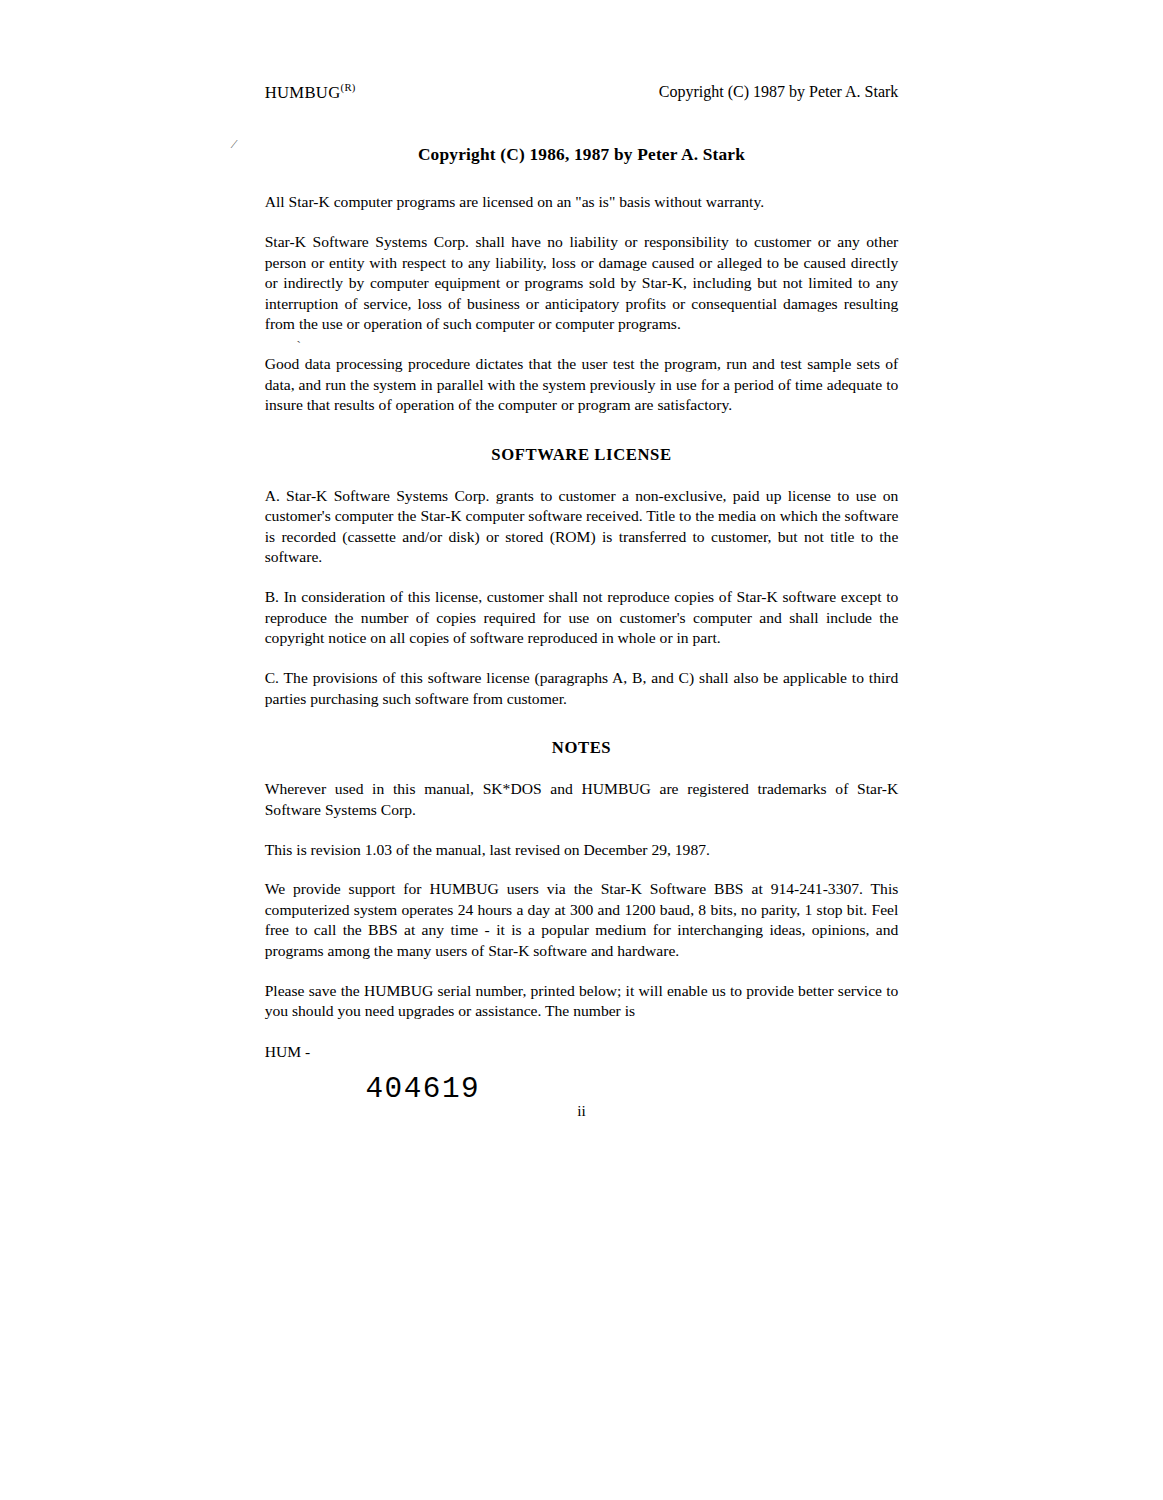⁄
ˎ
HUMBUG(R)
Copyright (C) 1987 by Peter A. Stark
Copyright (C) 1986, 1987 by Peter A. Stark
All Star-K computer programs are licensed on an "as is" basis without warranty.
Star-K Software Systems Corp. shall have no liability or responsibility to customer or any other person or entity with respect to any liability, loss or damage caused or alleged to be caused directly or indirectly by computer equipment or programs sold by Star-K, including but not limited to any interruption of service, loss of business or anticipatory profits or consequential damages resulting from the use or operation of such computer or computer programs.
Good data processing procedure dictates that the user test the program, run and test sample sets of data, and run the system in parallel with the system previously in use for a period of time adequate to insure that results of operation of the computer or program are satisfactory.
SOFTWARE LICENSE
A. Star-K Software Systems Corp. grants to customer a non-exclusive, paid up license to use on customer's computer the Star-K computer software received. Title to the media on which the software is recorded (cassette and/or disk) or stored (ROM) is transferred to customer, but not title to the software.
B. In consideration of this license, customer shall not reproduce copies of Star-K software except to reproduce the number of copies required for use on customer's computer and shall include the copyright notice on all copies of software reproduced in whole or in part.
C. The provisions of this software license (paragraphs A, B, and C) shall also be applicable to third parties purchasing such software from customer.
NOTES
Wherever used in this manual, SK*DOS and HUMBUG are registered trademarks of Star-K Software Systems Corp.
This is revision 1.03 of the manual, last revised on December 29, 1987.
We provide support for HUMBUG users via the Star-K Software BBS at 914-241-3307. This computerized system operates 24 hours a day at 300 and 1200 baud, 8 bits, no parity, 1 stop bit. Feel free to call the BBS at any time - it is a popular medium for interchanging ideas, opinions, and programs among the many users of Star-K software and hardware.
Please save the HUMBUG serial number, printed below; it will enable us to provide better service to you should you need upgrades or assistance. The number is
HUM -
404619
ii